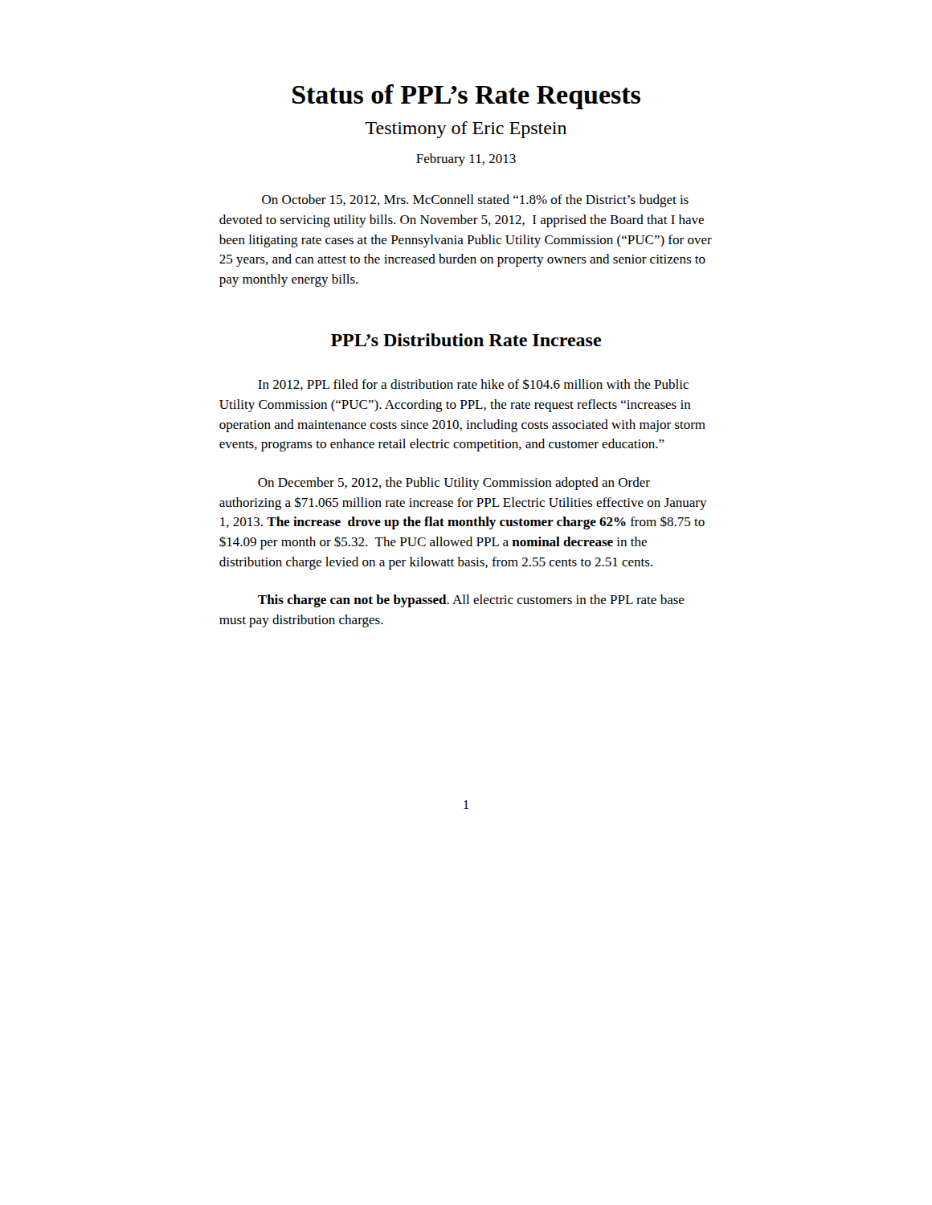Status of PPL’s Rate Requests
Testimony of Eric Epstein
February 11, 2013
On October 15, 2012, Mrs. McConnell stated “1.8% of the District’s budget is devoted to servicing utility bills. On November 5, 2012, I apprised the Board that I have been litigating rate cases at the Pennsylvania Public Utility Commission (“PUC”) for over 25 years, and can attest to the increased burden on property owners and senior citizens to pay monthly energy bills.
PPL’s Distribution Rate Increase
In 2012, PPL filed for a distribution rate hike of $104.6 million with the Public Utility Commission (“PUC”). According to PPL, the rate request reflects “increases in operation and maintenance costs since 2010, including costs associated with major storm events, programs to enhance retail electric competition, and customer education.”
On December 5, 2012, the Public Utility Commission adopted an Order authorizing a $71.065 million rate increase for PPL Electric Utilities effective on January 1, 2013. The increase drove up the flat monthly customer charge 62% from $8.75 to $14.09 per month or $5.32. The PUC allowed PPL a nominal decrease in the distribution charge levied on a per kilowatt basis, from 2.55 cents to 2.51 cents.
This charge can not be bypassed. All electric customers in the PPL rate base must pay distribution charges.
1